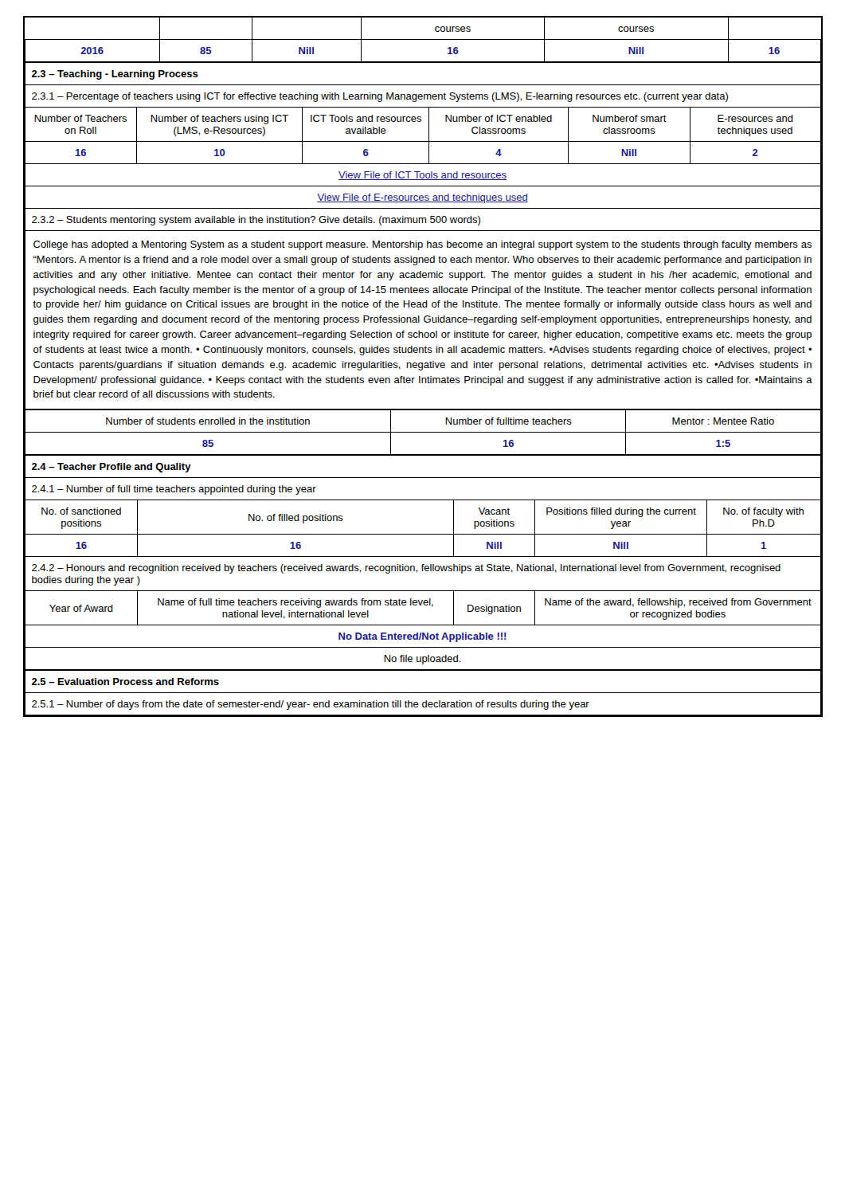| | | | courses | courses | |
| 2016 | 85 | Nill | 16 | Nill | 16 |
| 2.3 – Teaching - Learning Process |
| 2.3.1 – Percentage of teachers using ICT for effective teaching with Learning Management Systems (LMS), E-learning resources etc. (current year data) |
| Number of Teachers on Roll | Number of teachers using ICT (LMS, e-Resources) | ICT Tools and resources available | Number of ICT enabled Classrooms | Numberof smart classrooms | E-resources and techniques used |
| 16 | 10 | 6 | 4 | Nill | 2 |
| View File of ICT Tools and resources |
| View File of E-resources and techniques used |
| 2.3.2 – Students mentoring system available in the institution? Give details. (maximum 500 words) |
| College has adopted a Mentoring System as a student support measure. Mentorship has become an integral support system to the students through faculty members as “Mentors. A mentor is a friend and a role model over a small group of students assigned to each mentor. Who observes to their academic performance and participation in activities and any other initiative. Mentee can contact their mentor for any academic support. The mentor guides a student in his /her academic, emotional and psychological needs. Each faculty member is the mentor of a group of 14-15 mentees allocate Principal of the Institute. The teacher mentor collects personal information to provide her/ him guidance on Critical issues are brought in the notice of the Head of the Institute. The mentee formally or informally outside class hours as well and guides them regarding and document record of the mentoring process Professional Guidance–regarding self-employment opportunities, entrepreneurships honesty, and integrity required for career growth. Career advancement–regarding Selection of school or institute for career, higher education, competitive exams etc. meets the group of students at least twice a month. • Continuously monitors, counsels, guides students in all academic matters. •Advises students regarding choice of electives, project • Contacts parents/guardians if situation demands e.g. academic irregularities, negative and inter personal relations, detrimental activities etc. •Advises students in Development/ professional guidance. • Keeps contact with the students even after Intimates Principal and suggest if any administrative action is called for. •Maintains a brief but clear record of all discussions with students. |
| Number of students enrolled in the institution | Number of fulltime teachers | Mentor : Mentee Ratio |
| 85 | 16 | 1:5 |
| 2.4 – Teacher Profile and Quality |
| 2.4.1 – Number of full time teachers appointed during the year |
| No. of sanctioned positions | No. of filled positions | Vacant positions | Positions filled during the current year | No. of faculty with Ph.D |
| 16 | 16 | Nill | Nill | 1 |
| 2.4.2 – Honours and recognition received by teachers (received awards, recognition, fellowships at State, National, International level from Government, recognised bodies during the year ) |
| Year of Award | Name of full time teachers receiving awards from state level, national level, international level | Designation | Name of the award, fellowship, received from Government or recognized bodies |
| No Data Entered/Not Applicable !!! |
| No file uploaded. |
| 2.5 – Evaluation Process and Reforms |
| 2.5.1 – Number of days from the date of semester-end/ year- end examination till the declaration of results during the year |